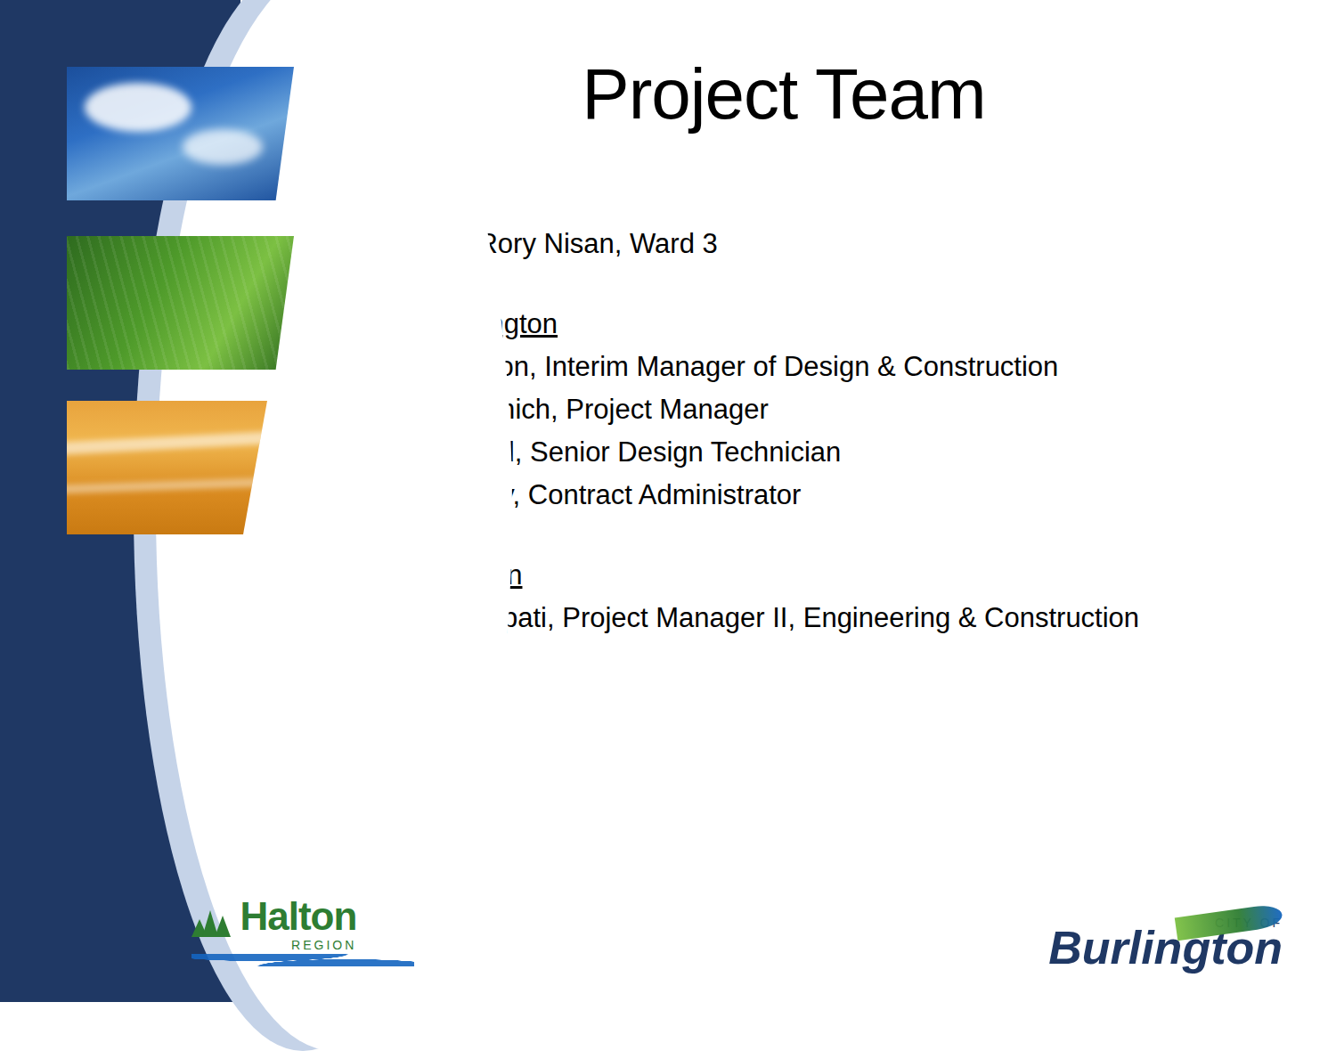Project Team
Councillor Rory Nisan, Ward 3
City of Burlington
Jeff Thompson, Interim Manager of Design & Construction
Janine Yaromich, Project Manager
Jason Enlund, Senior Design Technician
Hasan Rabby, Contract Administrator
Halton Region
Rama Garigipati, Project Manager II, Engineering & Construction
Halton
REGION
CITY OF
Burlington